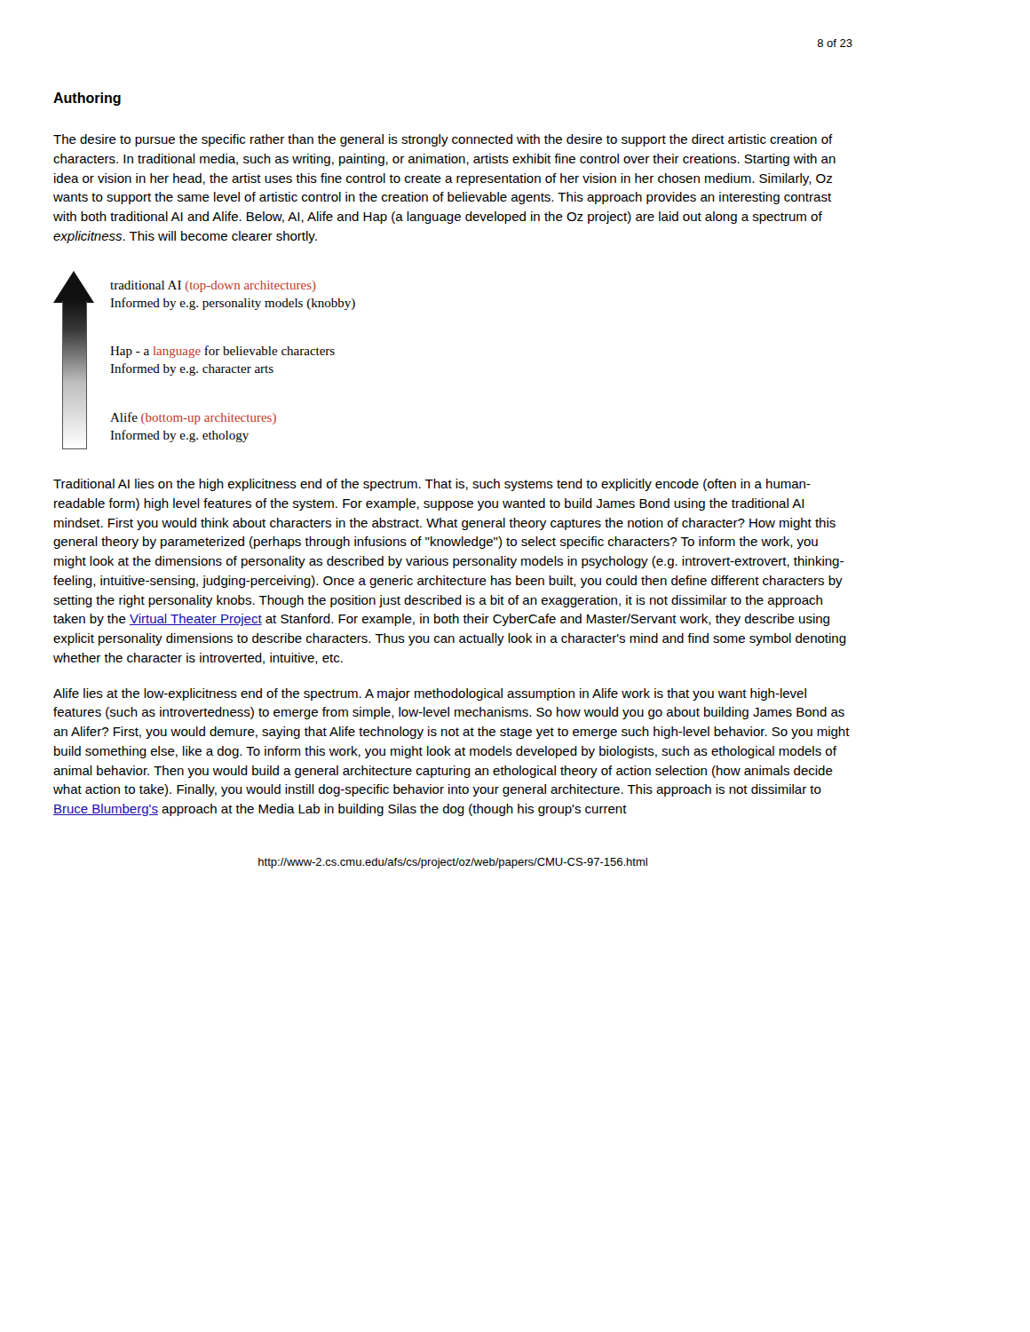8 of 23
Authoring
The desire to pursue the specific rather than the general is strongly connected with the desire to support the direct artistic creation of characters. In traditional media, such as writing, painting, or animation, artists exhibit fine control over their creations. Starting with an idea or vision in her head, the artist uses this fine control to create a representation of her vision in her chosen medium. Similarly, Oz wants to support the same level of artistic control in the creation of believable agents. This approach provides an interesting contrast with both traditional AI and Alife. Below, AI, Alife and Hap (a language developed in the Oz project) are laid out along a spectrum of explicitness. This will become clearer shortly.
traditional AI (top-down architectures)
Informed by e.g. personality models (knobby)
Hap - a language for believable characters
Informed by e.g. character arts
Alife (bottom-up architectures)
Informed by e.g. ethology
Traditional AI lies on the high explicitness end of the spectrum. That is, such systems tend to explicitly encode (often in a human-readable form) high level features of the system. For example, suppose you wanted to build James Bond using the traditional AI mindset. First you would think about characters in the abstract. What general theory captures the notion of character? How might this general theory by parameterized (perhaps through infusions of "knowledge") to select specific characters? To inform the work, you might look at the dimensions of personality as described by various personality models in psychology (e.g. introvert-extrovert, thinking-feeling, intuitive-sensing, judging-perceiving). Once a generic architecture has been built, you could then define different characters by setting the right personality knobs. Though the position just described is a bit of an exaggeration, it is not dissimilar to the approach taken by the Virtual Theater Project at Stanford. For example, in both their CyberCafe and Master/Servant work, they describe using explicit personality dimensions to describe characters. Thus you can actually look in a character's mind and find some symbol denoting whether the character is introverted, intuitive, etc.
Alife lies at the low-explicitness end of the spectrum. A major methodological assumption in Alife work is that you want high-level features (such as introvertedness) to emerge from simple, low-level mechanisms. So how would you go about building James Bond as an Alifer? First, you would demure, saying that Alife technology is not at the stage yet to emerge such high-level behavior. So you might build something else, like a dog. To inform this work, you might look at models developed by biologists, such as ethological models of animal behavior. Then you would build a general architecture capturing an ethological theory of action selection (how animals decide what action to take). Finally, you would instill dog-specific behavior into your general architecture. This approach is not dissimilar to Bruce Blumberg's approach at the Media Lab in building Silas the dog (though his group's current
http://www-2.cs.cmu.edu/afs/cs/project/oz/web/papers/CMU-CS-97-156.html